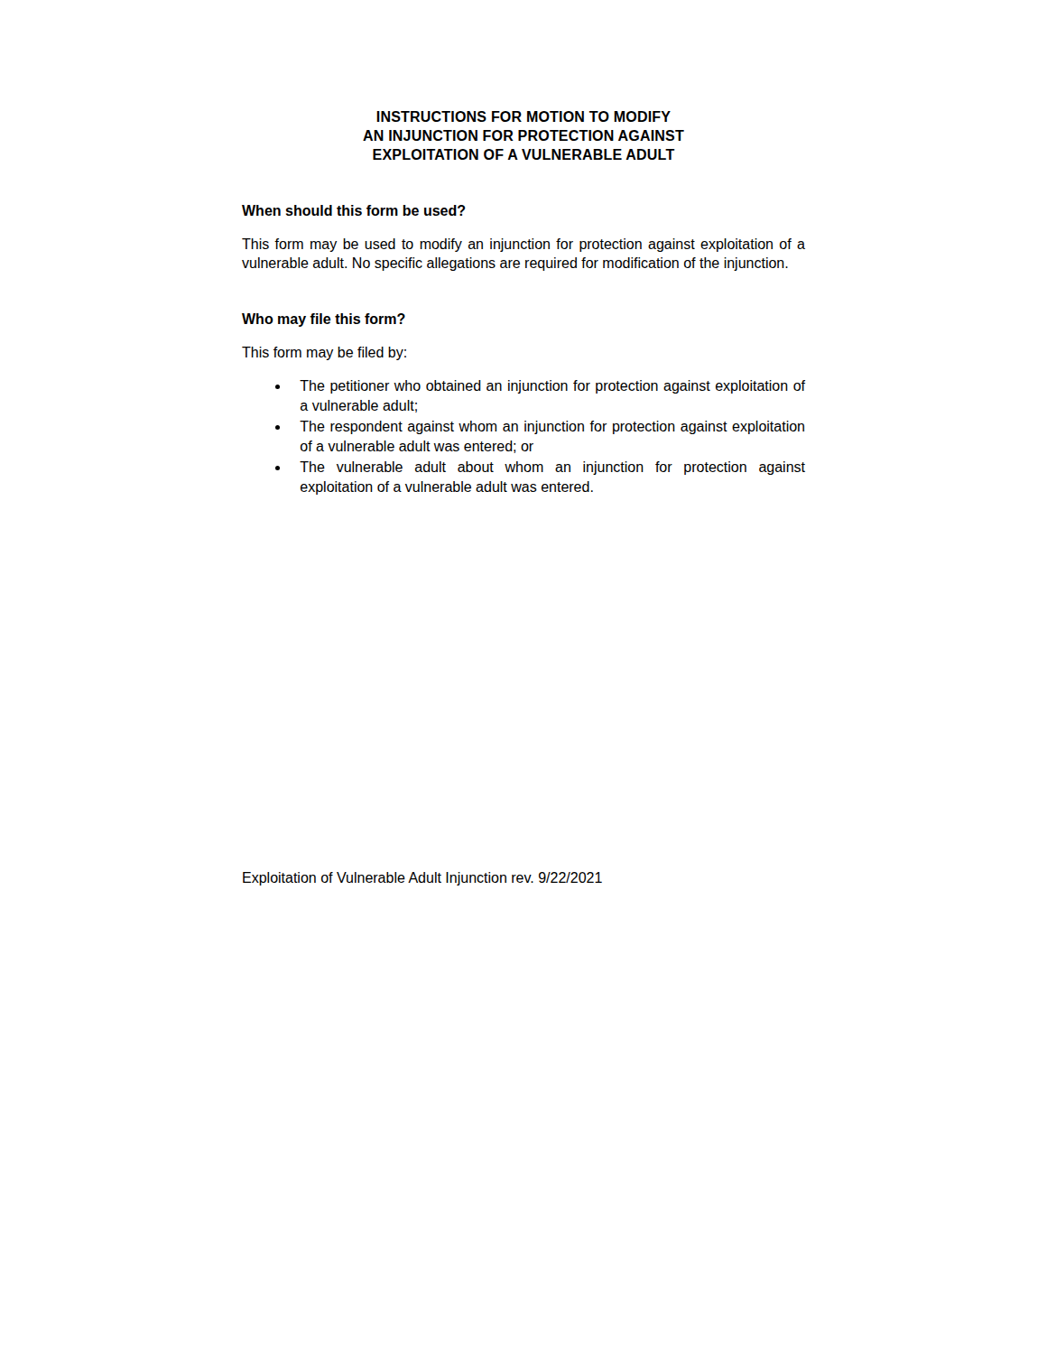Instructions for Motion to Modify
an Injunction for Protection Against
Exploitation of a Vulnerable Adult
When should this form be used?
This form may be used to modify an injunction for protection against exploitation of a vulnerable adult. No specific allegations are required for modification of the injunction.
Who may file this form?
This form may be filed by:
The petitioner who obtained an injunction for protection against exploitation of a vulnerable adult;
The respondent against whom an injunction for protection against exploitation of a vulnerable adult was entered; or
The vulnerable adult about whom an injunction for protection against exploitation of a vulnerable adult was entered.
Exploitation of Vulnerable Adult Injunction rev. 9/22/2021